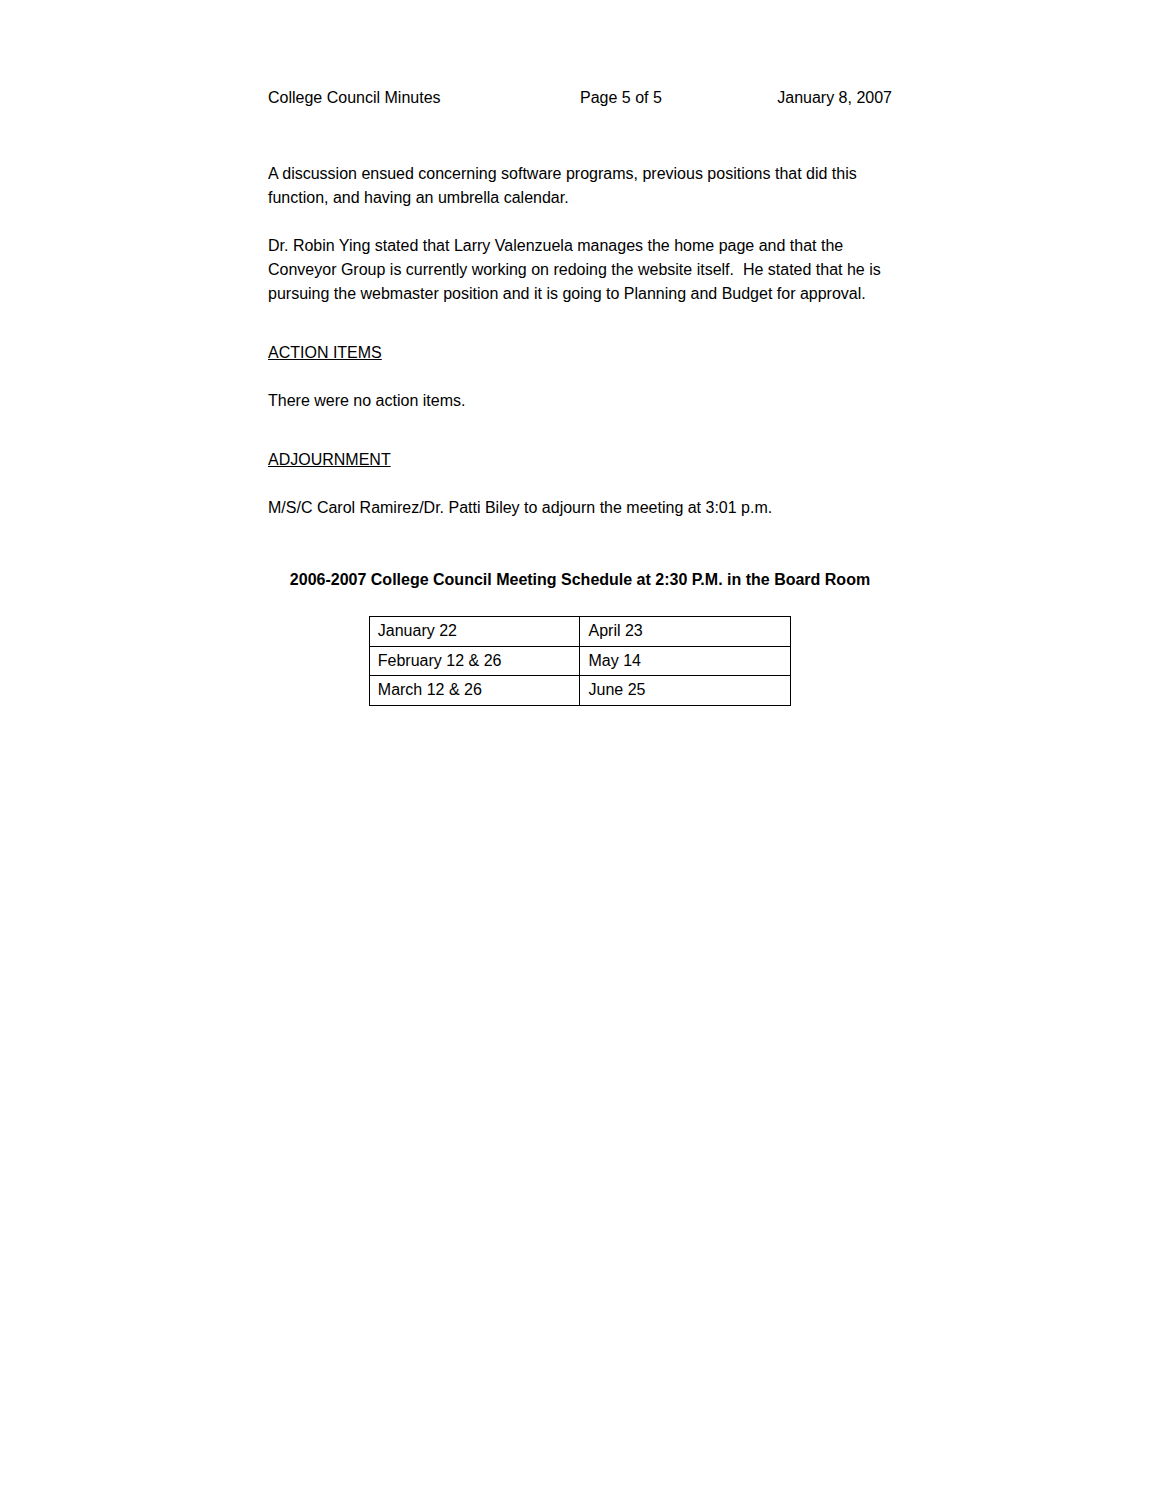College Council Minutes
Page 5 of 5
January 8, 2007
A discussion ensued concerning software programs, previous positions that did this function, and having an umbrella calendar.
Dr. Robin Ying stated that Larry Valenzuela manages the home page and that the Conveyor Group is currently working on redoing the website itself. He stated that he is pursuing the webmaster position and it is going to Planning and Budget for approval.
ACTION ITEMS
There were no action items.
ADJOURNMENT
M/S/C Carol Ramirez/Dr. Patti Biley to adjourn the meeting at 3:01 p.m.
2006-2007 College Council Meeting Schedule at 2:30 P.M. in the Board Room
| January 22 | April 23 |
| February 12 & 26 | May 14 |
| March 12 & 26 | June 25 |